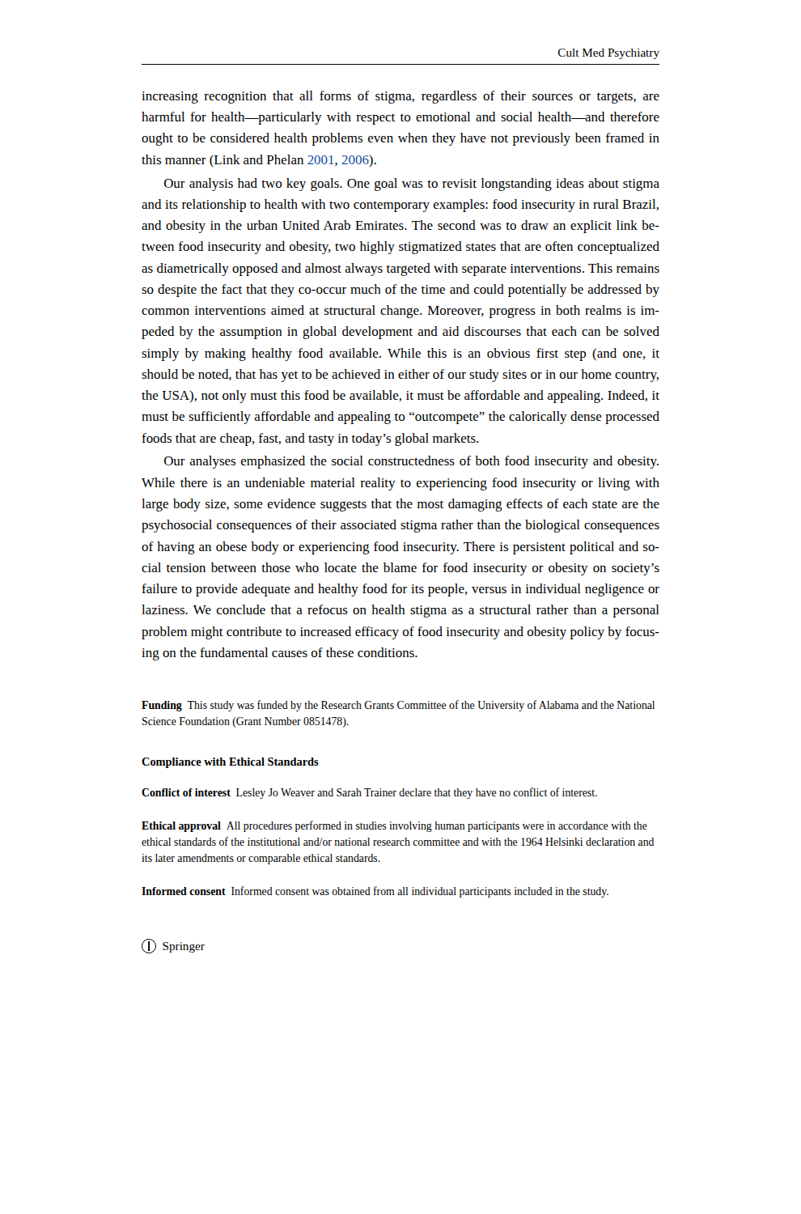Cult Med Psychiatry
increasing recognition that all forms of stigma, regardless of their sources or targets, are harmful for health—particularly with respect to emotional and social health—and therefore ought to be considered health problems even when they have not previously been framed in this manner (Link and Phelan 2001, 2006).
Our analysis had two key goals. One goal was to revisit longstanding ideas about stigma and its relationship to health with two contemporary examples: food insecurity in rural Brazil, and obesity in the urban United Arab Emirates. The second was to draw an explicit link between food insecurity and obesity, two highly stigmatized states that are often conceptualized as diametrically opposed and almost always targeted with separate interventions. This remains so despite the fact that they co-occur much of the time and could potentially be addressed by common interventions aimed at structural change. Moreover, progress in both realms is impeded by the assumption in global development and aid discourses that each can be solved simply by making healthy food available. While this is an obvious first step (and one, it should be noted, that has yet to be achieved in either of our study sites or in our home country, the USA), not only must this food be available, it must be affordable and appealing. Indeed, it must be sufficiently affordable and appealing to “outcompete” the calorically dense processed foods that are cheap, fast, and tasty in today’s global markets.
Our analyses emphasized the social constructedness of both food insecurity and obesity. While there is an undeniable material reality to experiencing food insecurity or living with large body size, some evidence suggests that the most damaging effects of each state are the psychosocial consequences of their associated stigma rather than the biological consequences of having an obese body or experiencing food insecurity. There is persistent political and social tension between those who locate the blame for food insecurity or obesity on society’s failure to provide adequate and healthy food for its people, versus in individual negligence or laziness. We conclude that a refocus on health stigma as a structural rather than a personal problem might contribute to increased efficacy of food insecurity and obesity policy by focusing on the fundamental causes of these conditions.
Funding This study was funded by the Research Grants Committee of the University of Alabama and the National Science Foundation (Grant Number 0851478).
Compliance with Ethical Standards
Conflict of interest Lesley Jo Weaver and Sarah Trainer declare that they have no conflict of interest.
Ethical approval All procedures performed in studies involving human participants were in accordance with the ethical standards of the institutional and/or national research committee and with the 1964 Helsinki declaration and its later amendments or comparable ethical standards.
Informed consent Informed consent was obtained from all individual participants included in the study.
Springer